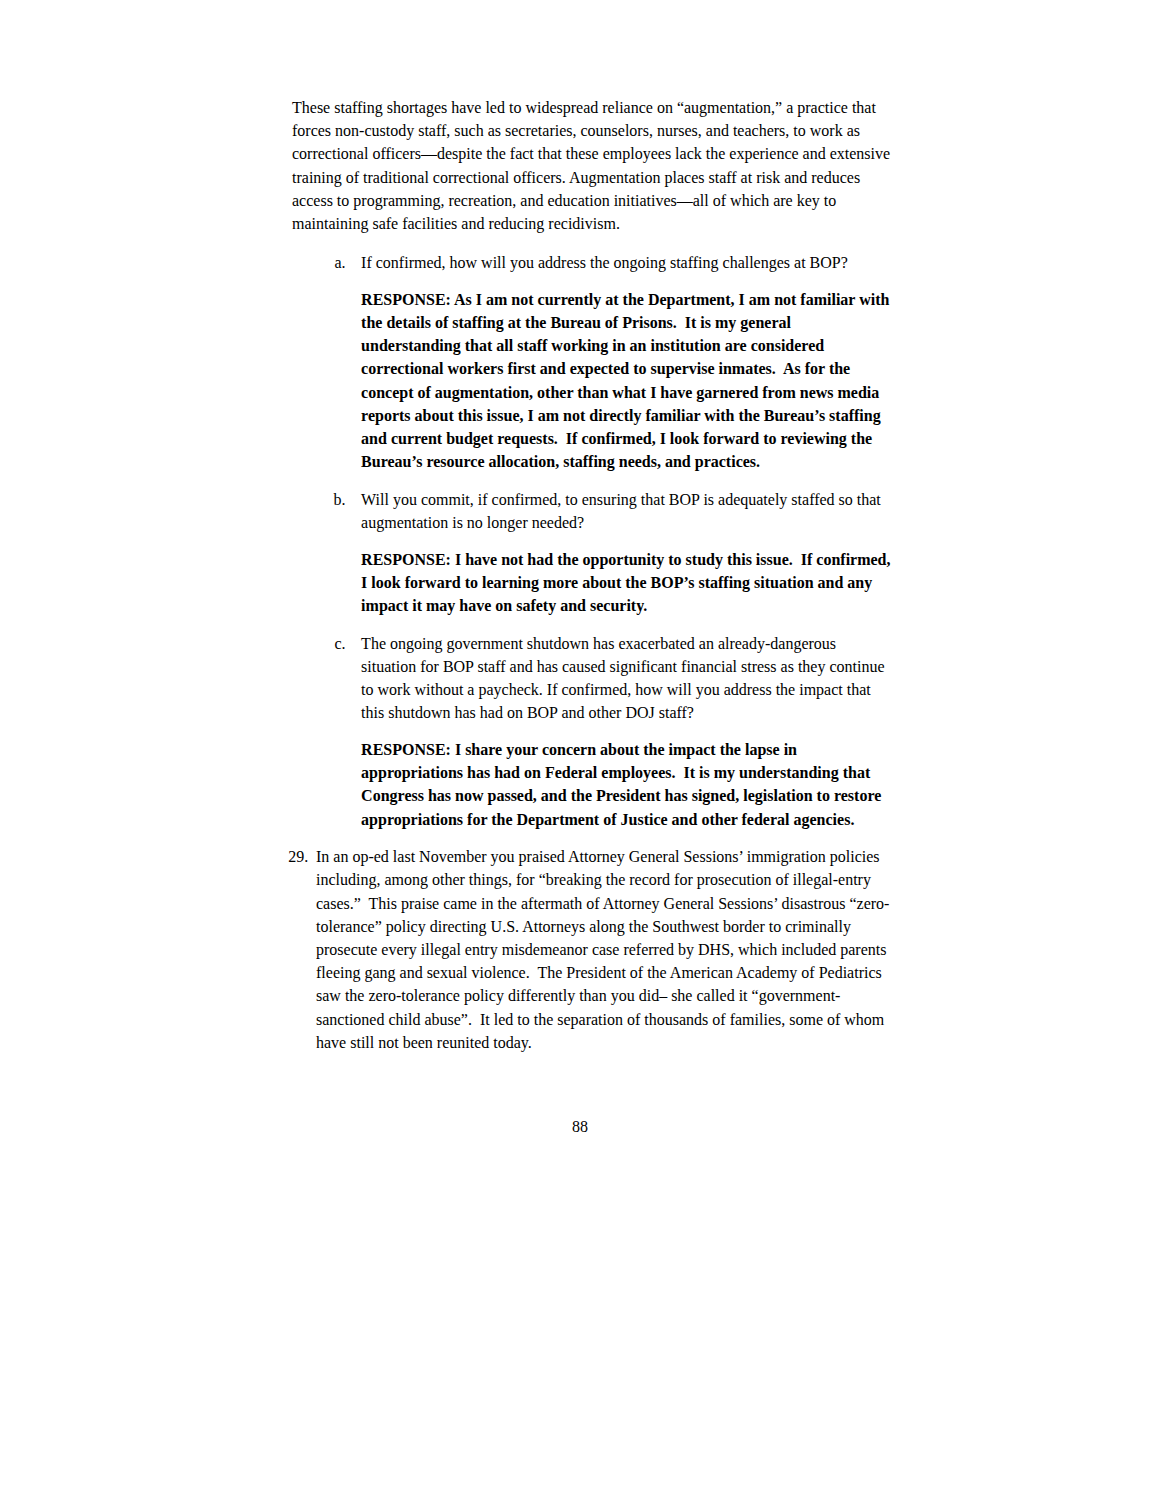These staffing shortages have led to widespread reliance on “augmentation,” a practice that forces non-custody staff, such as secretaries, counselors, nurses, and teachers, to work as correctional officers—despite the fact that these employees lack the experience and extensive training of traditional correctional officers. Augmentation places staff at risk and reduces access to programming, recreation, and education initiatives—all of which are key to maintaining safe facilities and reducing recidivism.
If confirmed, how will you address the ongoing staffing challenges at BOP?
RESPONSE: As I am not currently at the Department, I am not familiar with the details of staffing at the Bureau of Prisons. It is my general understanding that all staff working in an institution are considered correctional workers first and expected to supervise inmates. As for the concept of augmentation, other than what I have garnered from news media reports about this issue, I am not directly familiar with the Bureau’s staffing and current budget requests. If confirmed, I look forward to reviewing the Bureau’s resource allocation, staffing needs, and practices.
Will you commit, if confirmed, to ensuring that BOP is adequately staffed so that augmentation is no longer needed?
RESPONSE: I have not had the opportunity to study this issue. If confirmed, I look forward to learning more about the BOP’s staffing situation and any impact it may have on safety and security.
The ongoing government shutdown has exacerbated an already-dangerous situation for BOP staff and has caused significant financial stress as they continue to work without a paycheck. If confirmed, how will you address the impact that this shutdown has had on BOP and other DOJ staff?
RESPONSE: I share your concern about the impact the lapse in appropriations has had on Federal employees. It is my understanding that Congress has now passed, and the President has signed, legislation to restore appropriations for the Department of Justice and other federal agencies.
29.
In an op-ed last November you praised Attorney General Sessions’ immigration policies including, among other things, for “breaking the record for prosecution of illegal-entry cases.” This praise came in the aftermath of Attorney General Sessions’ disastrous “zero-tolerance” policy directing U.S. Attorneys along the Southwest border to criminally prosecute every illegal entry misdemeanor case referred by DHS, which included parents fleeing gang and sexual violence. The President of the American Academy of Pediatrics saw the zero-tolerance policy differently than you did– she called it “government-sanctioned child abuse”. It led to the separation of thousands of families, some of whom have still not been reunited today.
88